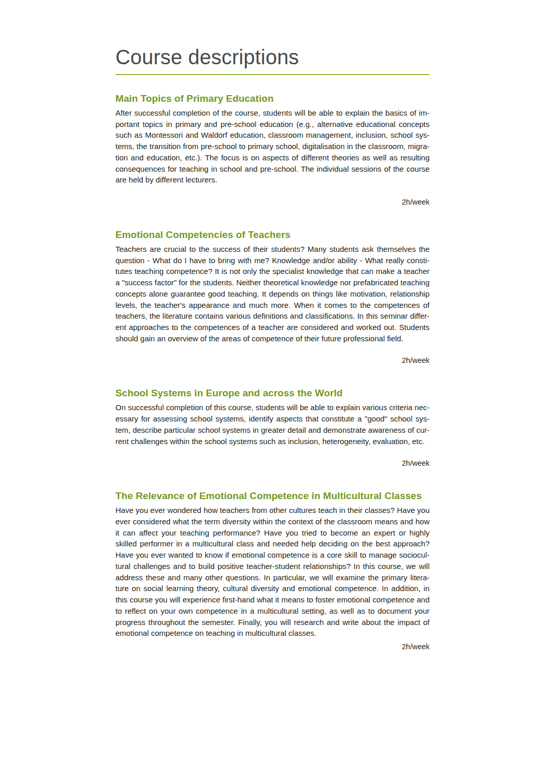Course descriptions
Main Topics of Primary Education
After successful completion of the course, students will be able to explain the basics of important topics in primary and pre-school education (e.g., alternative educational concepts such as Montessori and Waldorf education, classroom management, inclusion, school systems, the transition from pre-school to primary school, digitalisation in the classroom, migration and education, etc.). The focus is on aspects of different theories as well as resulting consequences for teaching in school and pre-school. The individual sessions of the course are held by different lecturers.
2h/week
Emotional Competencies of Teachers
Teachers are crucial to the success of their students? Many students ask themselves the question - What do I have to bring with me? Knowledge and/or ability - What really constitutes teaching competence? It is not only the specialist knowledge that can make a teacher a "success factor" for the students. Neither theoretical knowledge nor prefabricated teaching concepts alone guarantee good teaching. It depends on things like motivation, relationship levels, the teacher's appearance and much more. When it comes to the competences of teachers, the literature contains various definitions and classifications. In this seminar different approaches to the competences of a teacher are considered and worked out. Students should gain an overview of the areas of competence of their future professional field.
2h/week
School Systems in Europe and across the World
On successful completion of this course, students will be able to explain various criteria necessary for assessing school systems, identify aspects that constitute a "good" school system, describe particular school systems in greater detail and demonstrate awareness of current challenges within the school systems such as inclusion, heterogeneity, evaluation, etc.
2h/week
The Relevance of Emotional Competence in Multicultural Classes
Have you ever wondered how teachers from other cultures teach in their classes? Have you ever considered what the term diversity within the context of the classroom means and how it can affect your teaching performance? Have you tried to become an expert or highly skilled performer in a multicultural class and needed help deciding on the best approach? Have you ever wanted to know if emotional competence is a core skill to manage sociocultural challenges and to build positive teacher-student relationships? In this course, we will address these and many other questions. In particular, we will examine the primary literature on social learning theory, cultural diversity and emotional competence. In addition, in this course you will experience first-hand what it means to foster emotional competence and to reflect on your own competence in a multicultural setting, as well as to document your progress throughout the semester. Finally, you will research and write about the impact of emotional competence on teaching in multicultural classes.
2h/week